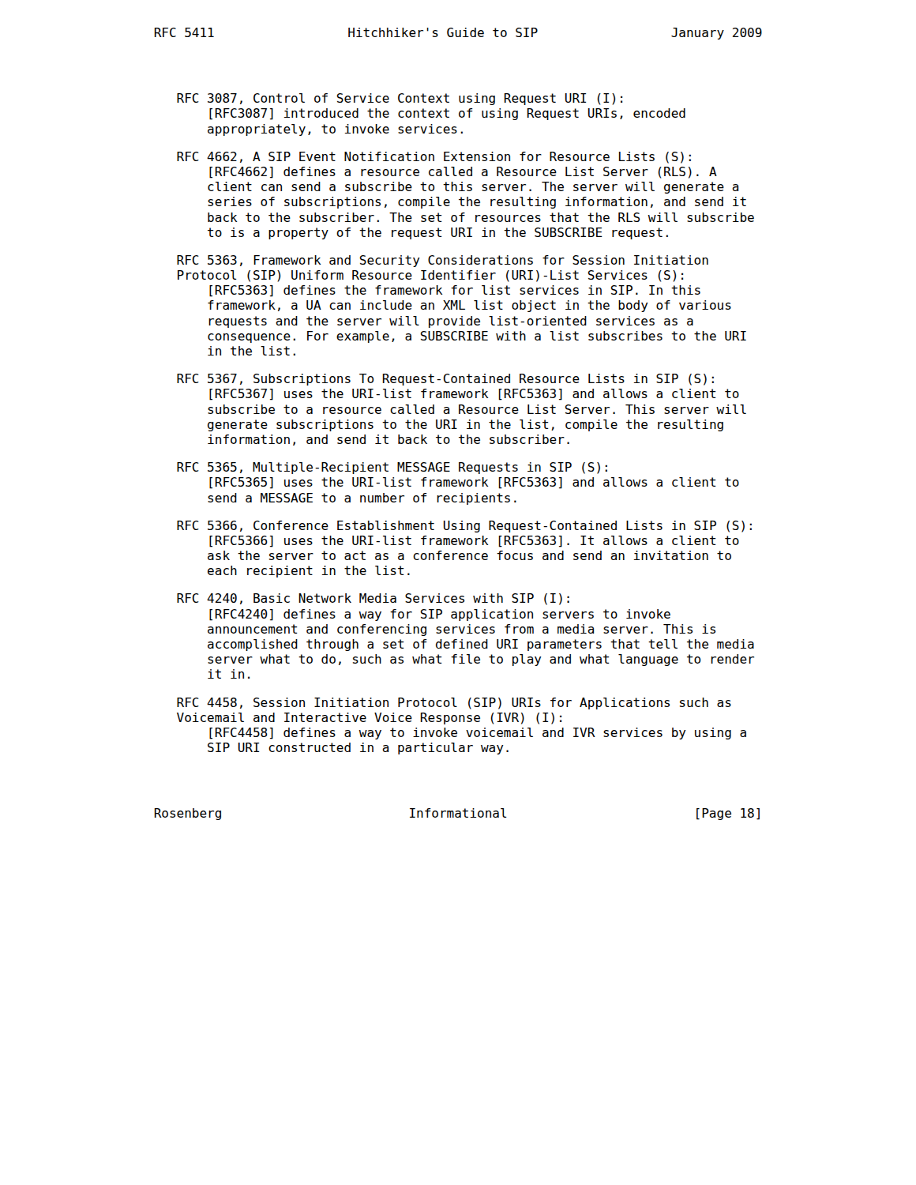RFC 5411 Hitchhiker's Guide to SIP January 2009
RFC 3087, Control of Service Context using Request URI (I):
[RFC3087] introduced the context of using Request URIs, encoded appropriately, to invoke services.
RFC 4662, A SIP Event Notification Extension for Resource Lists (S):
[RFC4662] defines a resource called a Resource List Server (RLS). A client can send a subscribe to this server. The server will generate a series of subscriptions, compile the resulting information, and send it back to the subscriber. The set of resources that the RLS will subscribe to is a property of the request URI in the SUBSCRIBE request.
RFC 5363, Framework and Security Considerations for Session Initiation Protocol (SIP) Uniform Resource Identifier (URI)-List Services (S):
[RFC5363] defines the framework for list services in SIP. In this framework, a UA can include an XML list object in the body of various requests and the server will provide list-oriented services as a consequence. For example, a SUBSCRIBE with a list subscribes to the URI in the list.
RFC 5367, Subscriptions To Request-Contained Resource Lists in SIP (S):
[RFC5367] uses the URI-list framework [RFC5363] and allows a client to subscribe to a resource called a Resource List Server. This server will generate subscriptions to the URI in the list, compile the resulting information, and send it back to the subscriber.
RFC 5365, Multiple-Recipient MESSAGE Requests in SIP (S):
[RFC5365] uses the URI-list framework [RFC5363] and allows a client to send a MESSAGE to a number of recipients.
RFC 5366, Conference Establishment Using Request-Contained Lists in SIP (S):
[RFC5366] uses the URI-list framework [RFC5363]. It allows a client to ask the server to act as a conference focus and send an invitation to each recipient in the list.
RFC 4240, Basic Network Media Services with SIP (I):
[RFC4240] defines a way for SIP application servers to invoke announcement and conferencing services from a media server. This is accomplished through a set of defined URI parameters that tell the media server what to do, such as what file to play and what language to render it in.
RFC 4458, Session Initiation Protocol (SIP) URIs for Applications such as Voicemail and Interactive Voice Response (IVR) (I):
[RFC4458] defines a way to invoke voicemail and IVR services by using a SIP URI constructed in a particular way.
Rosenberg Informational [Page 18]